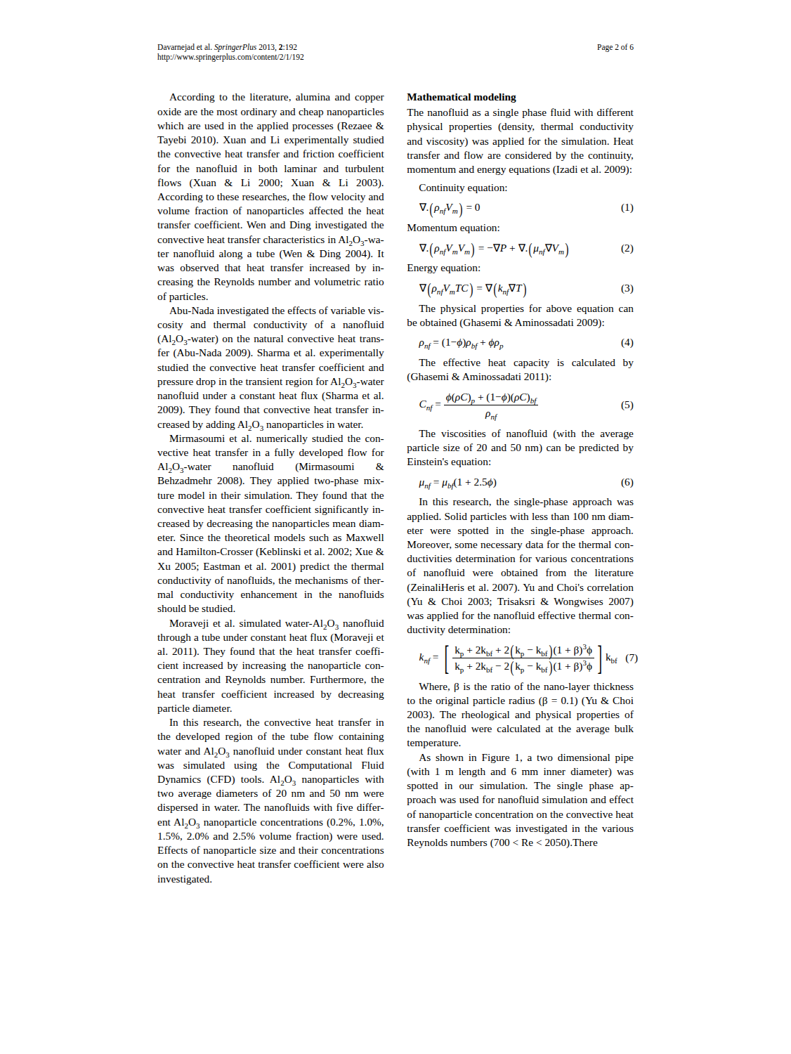Davarnejad et al. SpringerPlus 2013, 2:192
http://www.springerplus.com/content/2/1/192
Page 2 of 6
According to the literature, alumina and copper oxide are the most ordinary and cheap nanoparticles which are used in the applied processes (Rezaee & Tayebi 2010). Xuan and Li experimentally studied the convective heat transfer and friction coefficient for the nanofluid in both laminar and turbulent flows (Xuan & Li 2000; Xuan & Li 2003). According to these researches, the flow velocity and volume fraction of nanoparticles affected the heat transfer coefficient. Wen and Ding investigated the convective heat transfer characteristics in Al2O3-water nanofluid along a tube (Wen & Ding 2004). It was observed that heat transfer increased by increasing the Reynolds number and volumetric ratio of particles.
Abu-Nada investigated the effects of variable viscosity and thermal conductivity of a nanofluid (Al2O3-water) on the natural convective heat transfer (Abu-Nada 2009). Sharma et al. experimentally studied the convective heat transfer coefficient and pressure drop in the transient region for Al2O3-water nanofluid under a constant heat flux (Sharma et al. 2009). They found that convective heat transfer increased by adding Al2O3 nanoparticles in water.
Mirmasoumi et al. numerically studied the convective heat transfer in a fully developed flow for Al2O3-water nanofluid (Mirmasoumi & Behzadmehr 2008). They applied two-phase mixture model in their simulation. They found that the convective heat transfer coefficient significantly increased by decreasing the nanoparticles mean diameter. Since the theoretical models such as Maxwell and Hamilton-Crosser (Keblinski et al. 2002; Xue & Xu 2005; Eastman et al. 2001) predict the thermal conductivity of nanofluids, the mechanisms of thermal conductivity enhancement in the nanofluids should be studied.
Moraveji et al. simulated water-Al2O3 nanofluid through a tube under constant heat flux (Moraveji et al. 2011). They found that the heat transfer coefficient increased by increasing the nanoparticle concentration and Reynolds number. Furthermore, the heat transfer coefficient increased by decreasing particle diameter.
In this research, the convective heat transfer in the developed region of the tube flow containing water and Al2O3 nanofluid under constant heat flux was simulated using the Computational Fluid Dynamics (CFD) tools. Al2O3 nanoparticles with two average diameters of 20 nm and 50 nm were dispersed in water. The nanofluids with five different Al2O3 nanoparticle concentrations (0.2%, 1.0%, 1.5%, 2.0% and 2.5% volume fraction) were used. Effects of nanoparticle size and their concentrations on the convective heat transfer coefficient were also investigated.
Mathematical modeling
The nanofluid as a single phase fluid with different physical properties (density, thermal conductivity and viscosity) was applied for the simulation. Heat transfer and flow are considered by the continuity, momentum and energy equations (Izadi et al. 2009):
Continuity equation:
∇.(ρnfVm) = 0
(1)
Momentum equation:
∇.(ρnfVmVm) = −∇P + ∇.(μnf∇Vm)
(2)
Energy equation:
∇(ρnfVmTC) = ∇(knf∇T)
(3)
The physical properties for above equation can be obtained (Ghasemi & Aminossadati 2009):
ρnf = (1−ϕ)ρbf + ϕρp
(4)
The effective heat capacity is calculated by (Ghasemi & Aminossadati 2011):
Cnf = ϕ(ρC)p + (1−ϕ)(ρC)bf ρnf
(5)
The viscosities of nanofluid (with the average particle size of 20 and 50 nm) can be predicted by Einstein's equation:
μnf = μbf(1 + 2.5ϕ)
(6)
In this research, the single-phase approach was applied. Solid particles with less than 100 nm diameter were spotted in the single-phase approach. Moreover, some necessary data for the thermal conductivities determination for various concentrations of nanofluid were obtained from the literature (ZeinaliHeris et al. 2007). Yu and Choi's correlation (Yu & Choi 2003; Trisaksri & Wongwises 2007) was applied for the nanofluid effective thermal conductivity determination:
knf = [kp + 2kbf + 2(kp − kbf)(1 + β)3ϕ kp + 2kbf − 2(kp − kbf)(1 + β)3ϕ] kbf
(7)
Where, β is the ratio of the nano-layer thickness to the original particle radius (β = 0.1) (Yu & Choi 2003). The rheological and physical properties of the nanofluid were calculated at the average bulk temperature.
As shown in Figure 1, a two dimensional pipe (with 1 m length and 6 mm inner diameter) was spotted in our simulation. The single phase approach was used for nanofluid simulation and effect of nanoparticle concentration on the convective heat transfer coefficient was investigated in the various Reynolds numbers (700 < Re < 2050).There